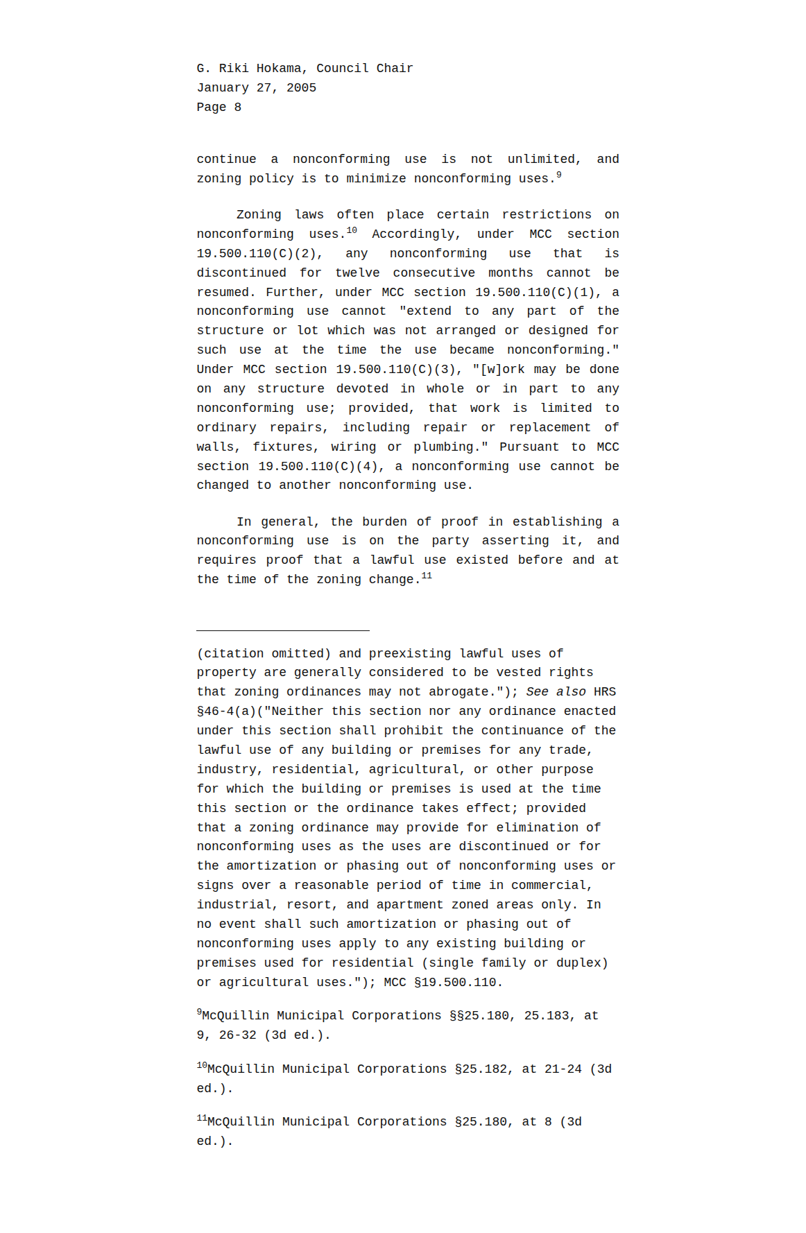G. Riki Hokama, Council Chair
January 27, 2005
Page 8
continue a nonconforming use is not unlimited, and zoning policy is to minimize nonconforming uses.9
Zoning laws often place certain restrictions on nonconforming uses.10 Accordingly, under MCC section 19.500.110(C)(2), any nonconforming use that is discontinued for twelve consecutive months cannot be resumed. Further, under MCC section 19.500.110(C)(1), a nonconforming use cannot "extend to any part of the structure or lot which was not arranged or designed for such use at the time the use became nonconforming." Under MCC section 19.500.110(C)(3), "[w]ork may be done on any structure devoted in whole or in part to any nonconforming use; provided, that work is limited to ordinary repairs, including repair or replacement of walls, fixtures, wiring or plumbing." Pursuant to MCC section 19.500.110(C)(4), a nonconforming use cannot be changed to another nonconforming use.
In general, the burden of proof in establishing a nonconforming use is on the party asserting it, and requires proof that a lawful use existed before and at the time of the zoning change.11
(citation omitted) and preexisting lawful uses of property are generally considered to be vested rights that zoning ordinances may not abrogate."); See also HRS §46-4(a)("Neither this section nor any ordinance enacted under this section shall prohibit the continuance of the lawful use of any building or premises for any trade, industry, residential, agricultural, or other purpose for which the building or premises is used at the time this section or the ordinance takes effect; provided that a zoning ordinance may provide for elimination of nonconforming uses as the uses are discontinued or for the amortization or phasing out of nonconforming uses or signs over a reasonable period of time in commercial, industrial, resort, and apartment zoned areas only. In no event shall such amortization or phasing out of nonconforming uses apply to any existing building or premises used for residential (single family or duplex) or agricultural uses."); MCC §19.500.110.
9 McQuillin Municipal Corporations §§25.180, 25.183, at 9, 26-32 (3d ed.).
10 McQuillin Municipal Corporations §25.182, at 21-24 (3d ed.).
11 McQuillin Municipal Corporations §25.180, at 8 (3d ed.).